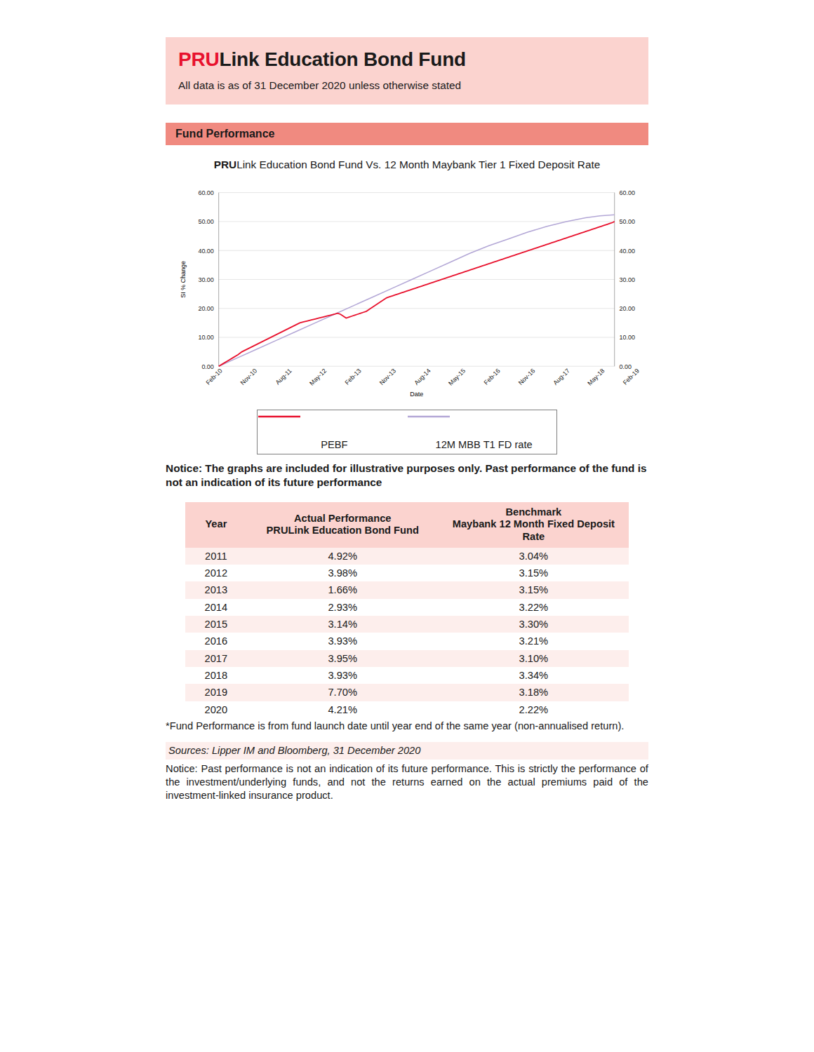PRULink Education Bond Fund
All data is as of 31 December 2020 unless otherwise stated
Fund Performance
PRULink Education Bond Fund Vs. 12 Month Maybank Tier 1 Fixed Deposit Rate
60.00 50.00 40.00 30.00 20.00 10.00 0.00 60.00 50.00 40.00 30.00 20.00 10.00 0.00 SI % Change Feb-10 Nov-10 Aug-11 May-12 Feb-13 Nov-13 Aug-14 May-15 Feb-16 Nov-16 Aug-17 May-18 Feb-19 Nov-19 Aug-20 Date
| PEBF | 12M MBB T1 FD rate |
Notice: The graphs are included for illustrative purposes only. Past performance of the fund is not an indication of its future performance
| Year | Actual Performance PRULink Education Bond Fund | Benchmark Maybank 12 Month Fixed Deposit Rate |
| --- | --- | --- |
| 2011 | 4.92% | 3.04% |
| 2012 | 3.98% | 3.15% |
| 2013 | 1.66% | 3.15% |
| 2014 | 2.93% | 3.22% |
| 2015 | 3.14% | 3.30% |
| 2016 | 3.93% | 3.21% |
| 2017 | 3.95% | 3.10% |
| 2018 | 3.93% | 3.34% |
| 2019 | 7.70% | 3.18% |
| 2020 | 4.21% | 2.22% |
*Fund Performance is from fund launch date until year end of the same year (non-annualised return).
Sources: Lipper IM and Bloomberg, 31 December 2020
Notice: Past performance is not an indication of its future performance. This is strictly the performance of the investment/underlying funds, and not the returns earned on the actual premiums paid of the investment-linked insurance product.